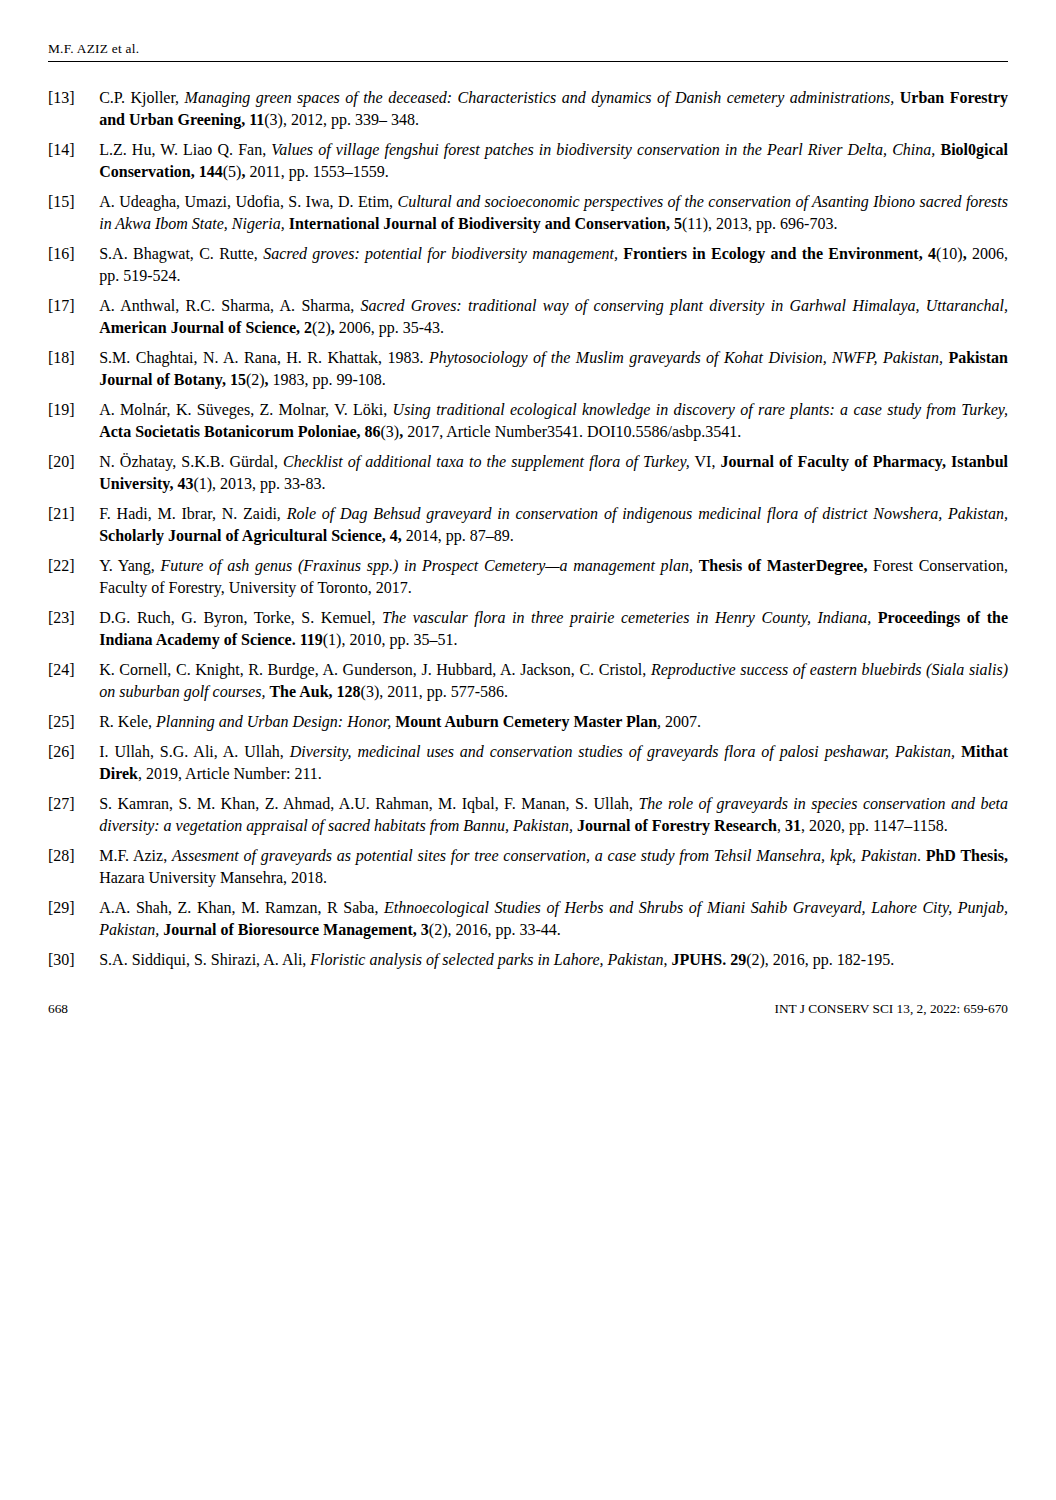M.F. AZIZ et al.
[13] C.P. Kjoller, Managing green spaces of the deceased: Characteristics and dynamics of Danish cemetery administrations, Urban Forestry and Urban Greening, 11(3), 2012, pp. 339– 348.
[14] L.Z. Hu, W. Liao Q. Fan, Values of village fengshui forest patches in biodiversity conservation in the Pearl River Delta, China, Biol0gical Conservation, 144(5), 2011, pp. 1553–1559.
[15] A. Udeagha, Umazi, Udofia, S. Iwa, D. Etim, Cultural and socioeconomic perspectives of the conservation of Asanting Ibiono sacred forests in Akwa Ibom State, Nigeria, International Journal of Biodiversity and Conservation, 5(11), 2013, pp. 696-703.
[16] S.A. Bhagwat, C. Rutte, Sacred groves: potential for biodiversity management, Frontiers in Ecology and the Environment, 4(10), 2006, pp. 519-524.
[17] A. Anthwal, R.C. Sharma, A. Sharma, Sacred Groves: traditional way of conserving plant diversity in Garhwal Himalaya, Uttaranchal, American Journal of Science, 2(2), 2006, pp. 35-43.
[18] S.M. Chaghtai, N. A. Rana, H. R. Khattak, 1983. Phytosociology of the Muslim graveyards of Kohat Division, NWFP, Pakistan, Pakistan Journal of Botany, 15(2), 1983, pp. 99-108.
[19] A. Molnár, K. Süveges, Z. Molnar, V. Löki, Using traditional ecological knowledge in discovery of rare plants: a case study from Turkey, Acta Societatis Botanicorum Poloniae, 86(3), 2017, Article Number3541. DOI10.5586/asbp.3541.
[20] N. Özhatay, S.K.B. Gürdal, Checklist of additional taxa to the supplement flora of Turkey, VI, Journal of Faculty of Pharmacy, Istanbul University, 43(1), 2013, pp. 33-83.
[21] F. Hadi, M. Ibrar, N. Zaidi, Role of Dag Behsud graveyard in conservation of indigenous medicinal flora of district Nowshera, Pakistan, Scholarly Journal of Agricultural Science, 4, 2014, pp. 87–89.
[22] Y. Yang, Future of ash genus (Fraxinus spp.) in Prospect Cemetery—a management plan, Thesis of MasterDegree, Forest Conservation, Faculty of Forestry, University of Toronto, 2017.
[23] D.G. Ruch, G. Byron, Torke, S. Kemuel, The vascular flora in three prairie cemeteries in Henry County, Indiana, Proceedings of the Indiana Academy of Science. 119(1), 2010, pp. 35–51.
[24] K. Cornell, C. Knight, R. Burdge, A. Gunderson, J. Hubbard, A. Jackson, C. Cristol, Reproductive success of eastern bluebirds (Siala sialis) on suburban golf courses, The Auk, 128(3), 2011, pp. 577-586.
[25] R. Kele, Planning and Urban Design: Honor, Mount Auburn Cemetery Master Plan, 2007.
[26] I. Ullah, S.G. Ali, A. Ullah, Diversity, medicinal uses and conservation studies of graveyards flora of palosi peshawar, Pakistan, Mithat Direk, 2019, Article Number: 211.
[27] S. Kamran, S. M. Khan, Z. Ahmad, A.U. Rahman, M. Iqbal, F. Manan, S. Ullah, The role of graveyards in species conservation and beta diversity: a vegetation appraisal of sacred habitats from Bannu, Pakistan, Journal of Forestry Research, 31, 2020, pp. 1147–1158.
[28] M.F. Aziz, Assesment of graveyards as potential sites for tree conservation, a case study from Tehsil Mansehra, kpk, Pakistan. PhD Thesis, Hazara University Mansehra, 2018.
[29] A.A. Shah, Z. Khan, M. Ramzan, R Saba, Ethnoecological Studies of Herbs and Shrubs of Miani Sahib Graveyard, Lahore City, Punjab, Pakistan, Journal of Bioresource Management, 3(2), 2016, pp. 33-44.
[30] S.A. Siddiqui, S. Shirazi, A. Ali, Floristic analysis of selected parks in Lahore, Pakistan, JPUHS. 29(2), 2016, pp. 182-195.
668 INT J CONSERV SCI 13, 2, 2022: 659-670